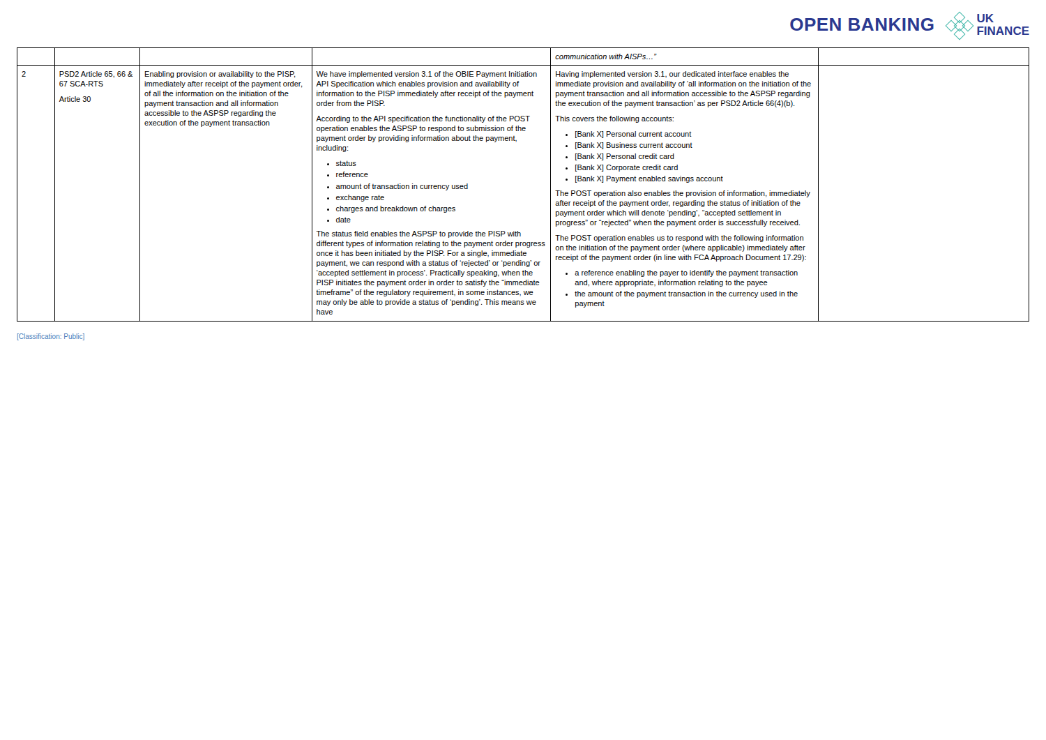OPEN BANKING
UK
FINANCE
| | | | | communication with AISPs…” | |
| 2 | PSD2 Article 65, 66 & 67 SCA-RTS Article 30 | Enabling provision or availability to the PISP, immediately after receipt of the payment order, of all the information on the initiation of the payment transaction and all information accessible to the ASPSP regarding the execution of the payment transaction | We have implemented version 3.1 of the OBIE Payment Initiation API Specification which enables provision and availability of information to the PISP immediately after receipt of the payment order from the PISP. According to the API specification the functionality of the POST operation enables the ASPSP to respond to submission of the payment order by providing information about the payment, including: status reference amount of transaction in currency used exchange rate charges and breakdown of charges date The status field enables the ASPSP to provide the PISP with different types of information relating to the payment order progress once it has been initiated by the PISP. For a single, immediate payment, we can respond with a status of ‘rejected’ or ‘pending’ or ‘accepted settlement in process’. Practically speaking, when the PISP initiates the payment order in order to satisfy the “immediate timeframe” of the regulatory requirement, in some instances, we may only be able to provide a status of ‘pending’. This means we have | Having implemented version 3.1, our dedicated interface enables the immediate provision and availability of ‘all information on the initiation of the payment transaction and all information accessible to the ASPSP regarding the execution of the payment transaction’ as per PSD2 Article 66(4)(b). This covers the following accounts: [Bank X] Personal current account [Bank X] Business current account [Bank X] Personal credit card [Bank X] Corporate credit card [Bank X] Payment enabled savings account The POST operation also enables the provision of information, immediately after receipt of the payment order, regarding the status of initiation of the payment order which will denote ‘pending’, “accepted settlement in progress” or “rejected” when the payment order is successfully received. The POST operation enables us to respond with the following information on the initiation of the payment order (where applicable) immediately after receipt of the payment order (in line with FCA Approach Document 17.29): a reference enabling the payer to identify the payment transaction and, where appropriate, information relating to the payee the amount of the payment transaction in the currency used in the payment | |
[Classification: Public]